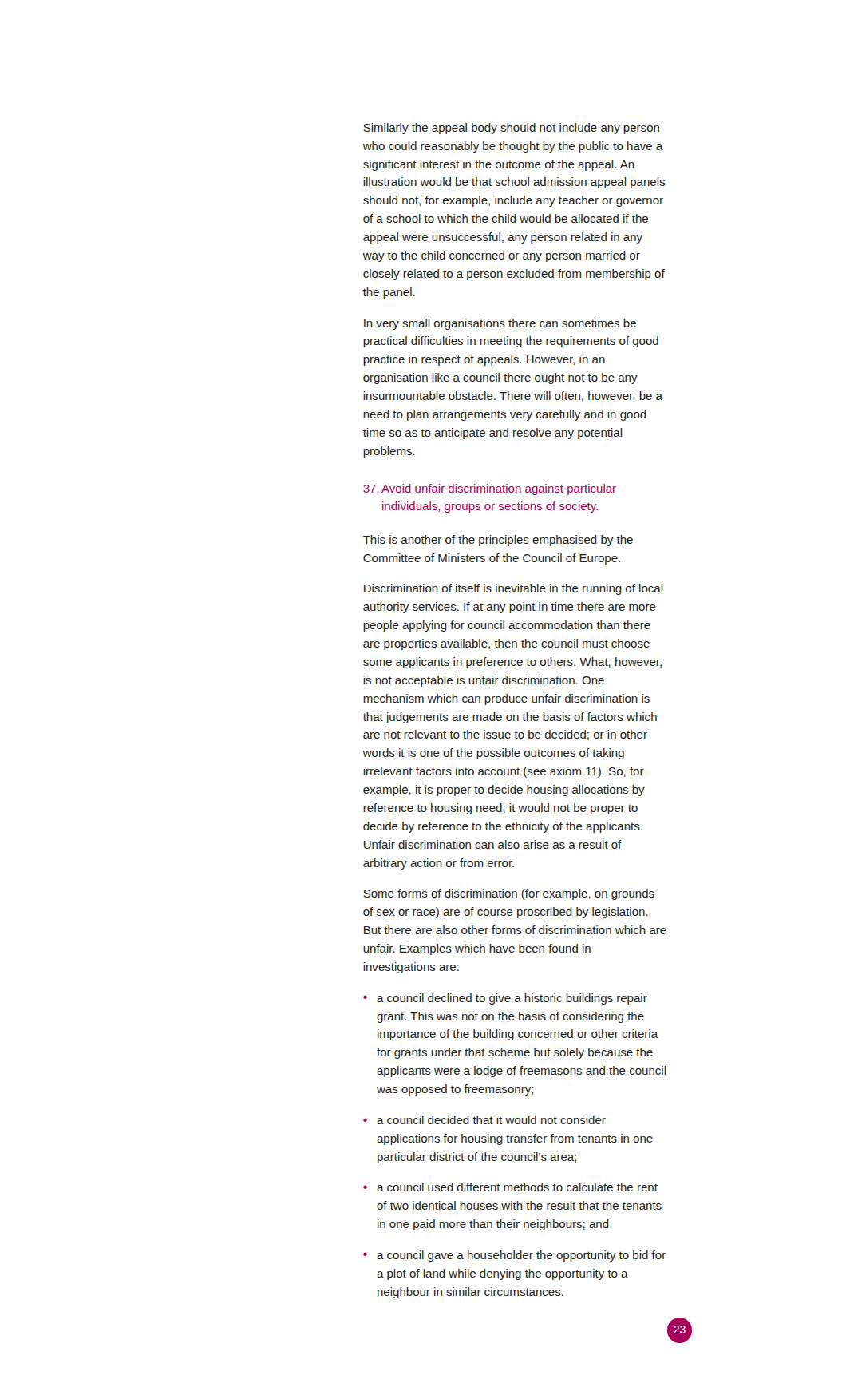Similarly the appeal body should not include any person who could reasonably be thought by the public to have a significant interest in the outcome of the appeal. An illustration would be that school admission appeal panels should not, for example, include any teacher or governor of a school to which the child would be allocated if the appeal were unsuccessful, any person related in any way to the child concerned or any person married or closely related to a person excluded from membership of the panel.
In very small organisations there can sometimes be practical difficulties in meeting the requirements of good practice in respect of appeals. However, in an organisation like a council there ought not to be any insurmountable obstacle. There will often, however, be a need to plan arrangements very carefully and in good time so as to anticipate and resolve any potential problems.
37. Avoid unfair discrimination against particular individuals, groups or sections of society.
This is another of the principles emphasised by the Committee of Ministers of the Council of Europe.
Discrimination of itself is inevitable in the running of local authority services. If at any point in time there are more people applying for council accommodation than there are properties available, then the council must choose some applicants in preference to others. What, however, is not acceptable is unfair discrimination. One mechanism which can produce unfair discrimination is that judgements are made on the basis of factors which are not relevant to the issue to be decided; or in other words it is one of the possible outcomes of taking irrelevant factors into account (see axiom 11). So, for example, it is proper to decide housing allocations by reference to housing need; it would not be proper to decide by reference to the ethnicity of the applicants. Unfair discrimination can also arise as a result of arbitrary action or from error.
Some forms of discrimination (for example, on grounds of sex or race) are of course proscribed by legislation. But there are also other forms of discrimination which are unfair. Examples which have been found in investigations are:
a council declined to give a historic buildings repair grant. This was not on the basis of considering the importance of the building concerned or other criteria for grants under that scheme but solely because the applicants were a lodge of freemasons and the council was opposed to freemasonry;
a council decided that it would not consider applications for housing transfer from tenants in one particular district of the council’s area;
a council used different methods to calculate the rent of two identical houses with the result that the tenants in one paid more than their neighbours; and
a council gave a householder the opportunity to bid for a plot of land while denying the opportunity to a neighbour in similar circumstances.
23